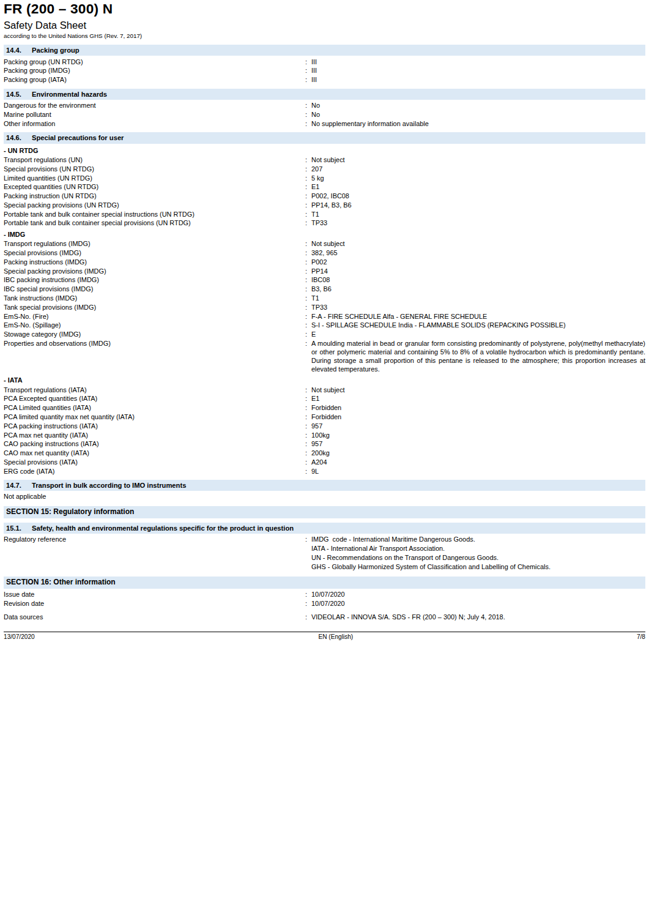FR (200 – 300) N
Safety Data Sheet
according to the United Nations GHS (Rev. 7, 2017)
14.4. Packing group
| Packing group (UN RTDG) | : | III |
| Packing group (IMDG) | : | III |
| Packing group (IATA) | : | III |
14.5. Environmental hazards
| Dangerous for the environment | : | No |
| Marine pollutant | : | No |
| Other information | : | No supplementary information available |
14.6. Special precautions for user
- UN RTDG
| Transport regulations (UN) | : | Not subject |
| Special provisions (UN RTDG) | : | 207 |
| Limited quantities (UN RTDG) | : | 5 kg |
| Excepted quantities (UN RTDG) | : | E1 |
| Packing instruction (UN RTDG) | : | P002, IBC08 |
| Special packing provisions (UN RTDG) | : | PP14, B3, B6 |
| Portable tank and bulk container special instructions (UN RTDG) | : | T1 |
| Portable tank and bulk container special provisions (UN RTDG) | : | TP33 |
- IMDG
| Transport regulations (IMDG) | : | Not subject |
| Special provisions (IMDG) | : | 382, 965 |
| Packing instructions (IMDG) | : | P002 |
| Special packing provisions (IMDG) | : | PP14 |
| IBC packing instructions (IMDG) | : | IBC08 |
| IBC special provisions (IMDG) | : | B3, B6 |
| Tank instructions (IMDG) | : | T1 |
| Tank special provisions (IMDG) | : | TP33 |
| EmS-No. (Fire) | : | F-A - FIRE SCHEDULE Alfa - GENERAL FIRE SCHEDULE |
| EmS-No. (Spillage) | : | S-I - SPILLAGE SCHEDULE India - FLAMMABLE SOLIDS (REPACKING POSSIBLE) |
| Stowage category (IMDG) | : | E |
| Properties and observations (IMDG) | : | A moulding material in bead or granular form consisting predominantly of polystyrene, poly(methyl methacrylate) or other polymeric material and containing 5% to 8% of a volatile hydrocarbon which is predominantly pentane. During storage a small proportion of this pentane is released to the atmosphere; this proportion increases at elevated temperatures. |
- IATA
| Transport regulations (IATA) | : | Not subject |
| PCA Excepted quantities (IATA) | : | E1 |
| PCA Limited quantities (IATA) | : | Forbidden |
| PCA limited quantity max net quantity (IATA) | : | Forbidden |
| PCA packing instructions (IATA) | : | 957 |
| PCA max net quantity (IATA) | : | 100kg |
| CAO packing instructions (IATA) | : | 957 |
| CAO max net quantity (IATA) | : | 200kg |
| Special provisions (IATA) | : | A204 |
| ERG code (IATA) | : | 9L |
14.7. Transport in bulk according to IMO instruments
Not applicable
SECTION 15: Regulatory information
15.1. Safety, health and environmental regulations specific for the product in question
| Regulatory reference | : | IMDG code - International Maritime Dangerous Goods. |
| | | IATA - International Air Transport Association. |
| | | UN - Recommendations on the Transport of Dangerous Goods. |
| | | GHS - Globally Harmonized System of Classification and Labelling of Chemicals. |
SECTION 16: Other information
| Issue date | : | 10/07/2020 |
| Revision date | : | 10/07/2020 |
| Data sources | : | VIDEOLAR - INNOVA S/A. SDS - FR (200 – 300) N; July 4, 2018. |
13/07/2020
EN (English)
7/8